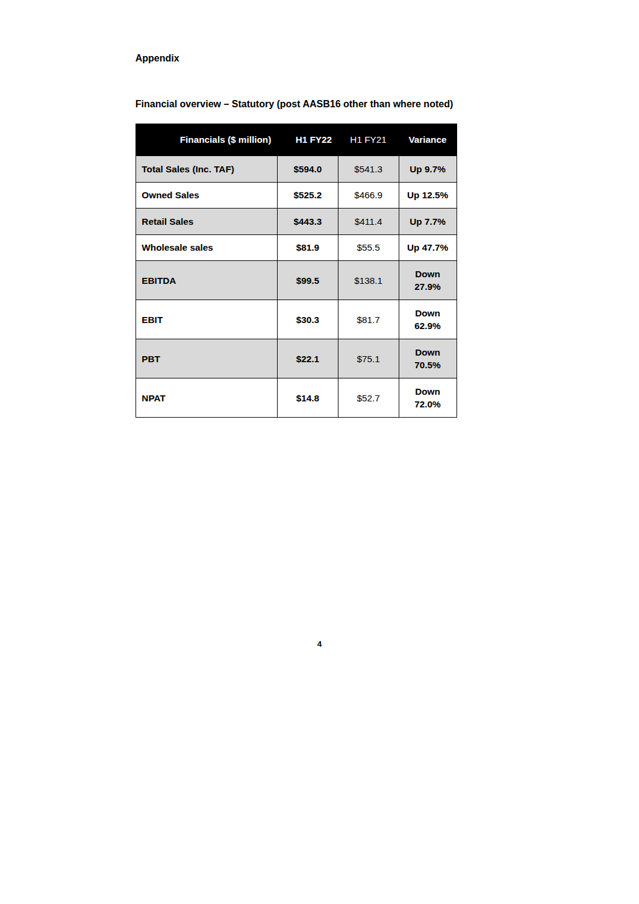Appendix
Financial overview – Statutory (post AASB16 other than where noted)
| Financials ($ million) | H1 FY22 | H1 FY21 | Variance |
| --- | --- | --- | --- |
| Total Sales (Inc. TAF) | $594.0 | $541.3 | Up 9.7% |
| Owned Sales | $525.2 | $466.9 | Up 12.5% |
| Retail Sales | $443.3 | $411.4 | Up 7.7% |
| Wholesale sales | $81.9 | $55.5 | Up 47.7% |
| EBITDA | $99.5 | $138.1 | Down 27.9% |
| EBIT | $30.3 | $81.7 | Down 62.9% |
| PBT | $22.1 | $75.1 | Down 70.5% |
| NPAT | $14.8 | $52.7 | Down 72.0% |
4